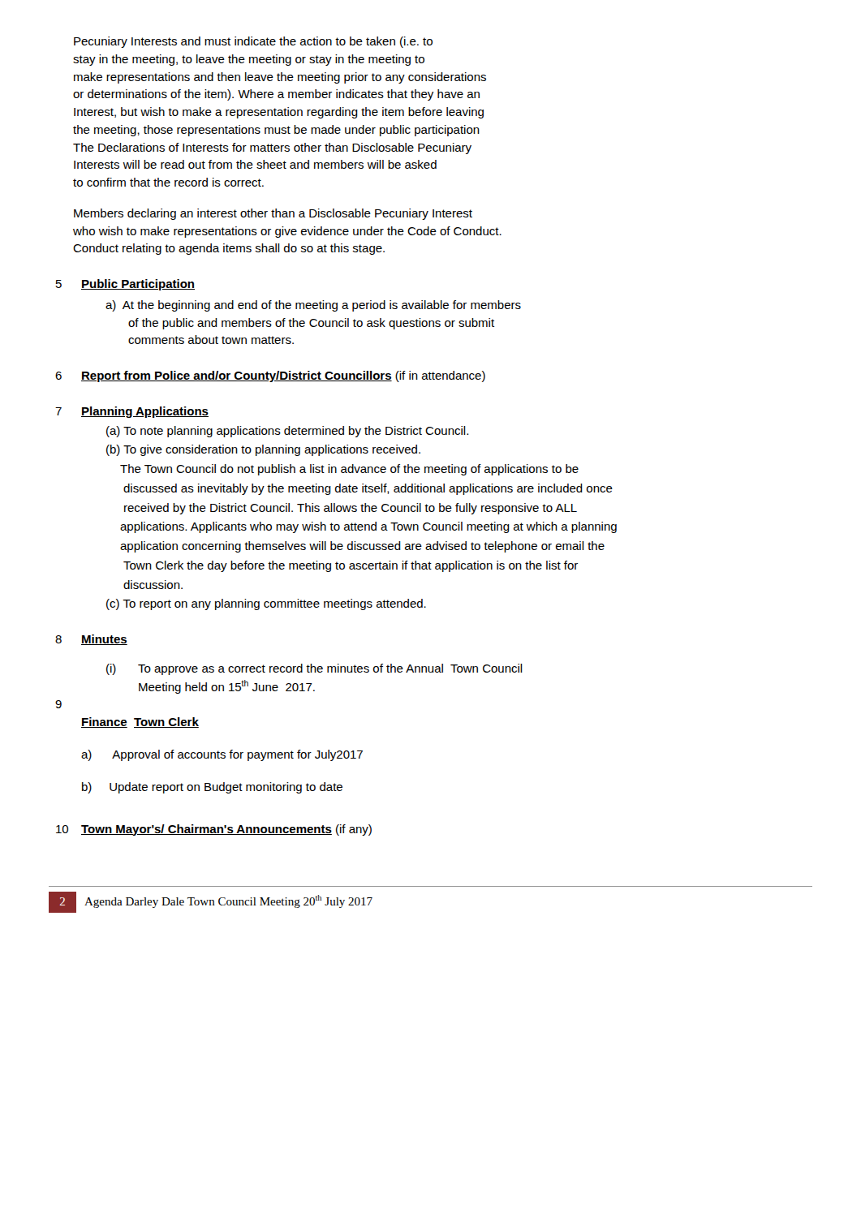Pecuniary Interests and must indicate the action to be taken (i.e. to
stay in the meeting, to leave the meeting or stay in the meeting to
make representations and then leave the meeting prior to any considerations
or determinations of the item). Where a member indicates that they have an
Interest, but wish to make a representation regarding the item before leaving
the meeting, those representations must be made under public participation
The Declarations of Interests for matters other than Disclosable Pecuniary
Interests will be read out from the sheet and members will be asked
to confirm that the record is correct.
Members declaring an interest other than a Disclosable Pecuniary Interest
who wish to make representations or give evidence under the Code of Conduct.
Conduct relating to agenda items shall do so at this stage.
Public Participation
a) At the beginning and end of the meeting a period is available for members
of the public and members of the Council to ask questions or submit
comments about town matters.
Report from Police and/or County/District Councillors (if in attendance)
Planning Applications
(a) To note planning applications determined by the District Council.
(b) To give consideration to planning applications received.
The Town Council do not publish a list in advance of the meeting of applications to be
discussed as inevitably by the meeting date itself, additional applications are included once
received by the District Council. This allows the Council to be fully responsive to ALL
applications. Applicants who may wish to attend a Town Council meeting at which a planning
application concerning themselves will be discussed are advised to telephone or email the
Town Clerk the day before the meeting to ascertain if that application is on the list for
discussion.
(c) To report on any planning committee meetings attended.
Minutes
(i) To approve as a correct record the minutes of the Annual Town Council
Meeting held on 15th June 2017.
9
Finance Town Clerk
a) Approval of accounts for payment for July2017
b) Update report on Budget monitoring to date
10 Town Mayor's/ Chairman's Announcements (if any)
2 Agenda Darley Dale Town Council Meeting 20th July 2017